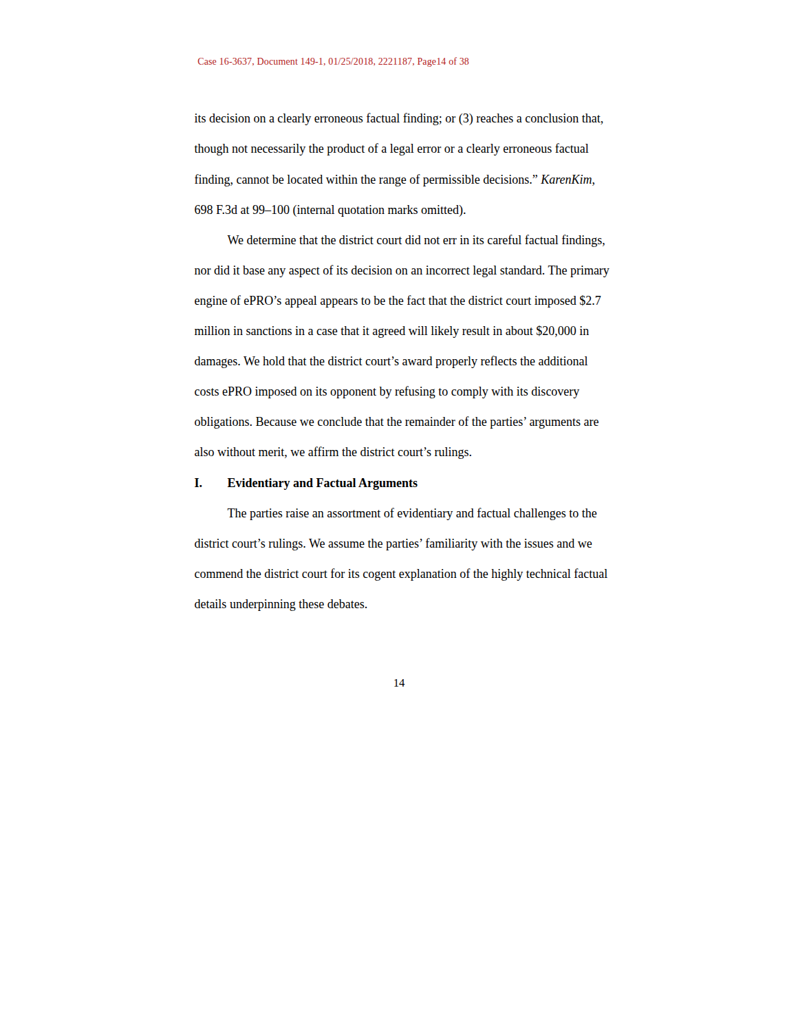Case 16-3637, Document 149-1, 01/25/2018, 2221187, Page14 of 38
its decision on a clearly erroneous factual finding; or (3) reaches a conclusion that, though not necessarily the product of a legal error or a clearly erroneous factual finding, cannot be located within the range of permissible decisions.” KarenKim, 698 F.3d at 99–100 (internal quotation marks omitted).
We determine that the district court did not err in its careful factual findings, nor did it base any aspect of its decision on an incorrect legal standard. The primary engine of ePRO’s appeal appears to be the fact that the district court imposed $2.7 million in sanctions in a case that it agreed will likely result in about $20,000 in damages. We hold that the district court’s award properly reflects the additional costs ePRO imposed on its opponent by refusing to comply with its discovery obligations. Because we conclude that the remainder of the parties’ arguments are also without merit, we affirm the district court’s rulings.
I. Evidentiary and Factual Arguments
The parties raise an assortment of evidentiary and factual challenges to the district court’s rulings. We assume the parties’ familiarity with the issues and we commend the district court for its cogent explanation of the highly technical factual details underpinning these debates.
14